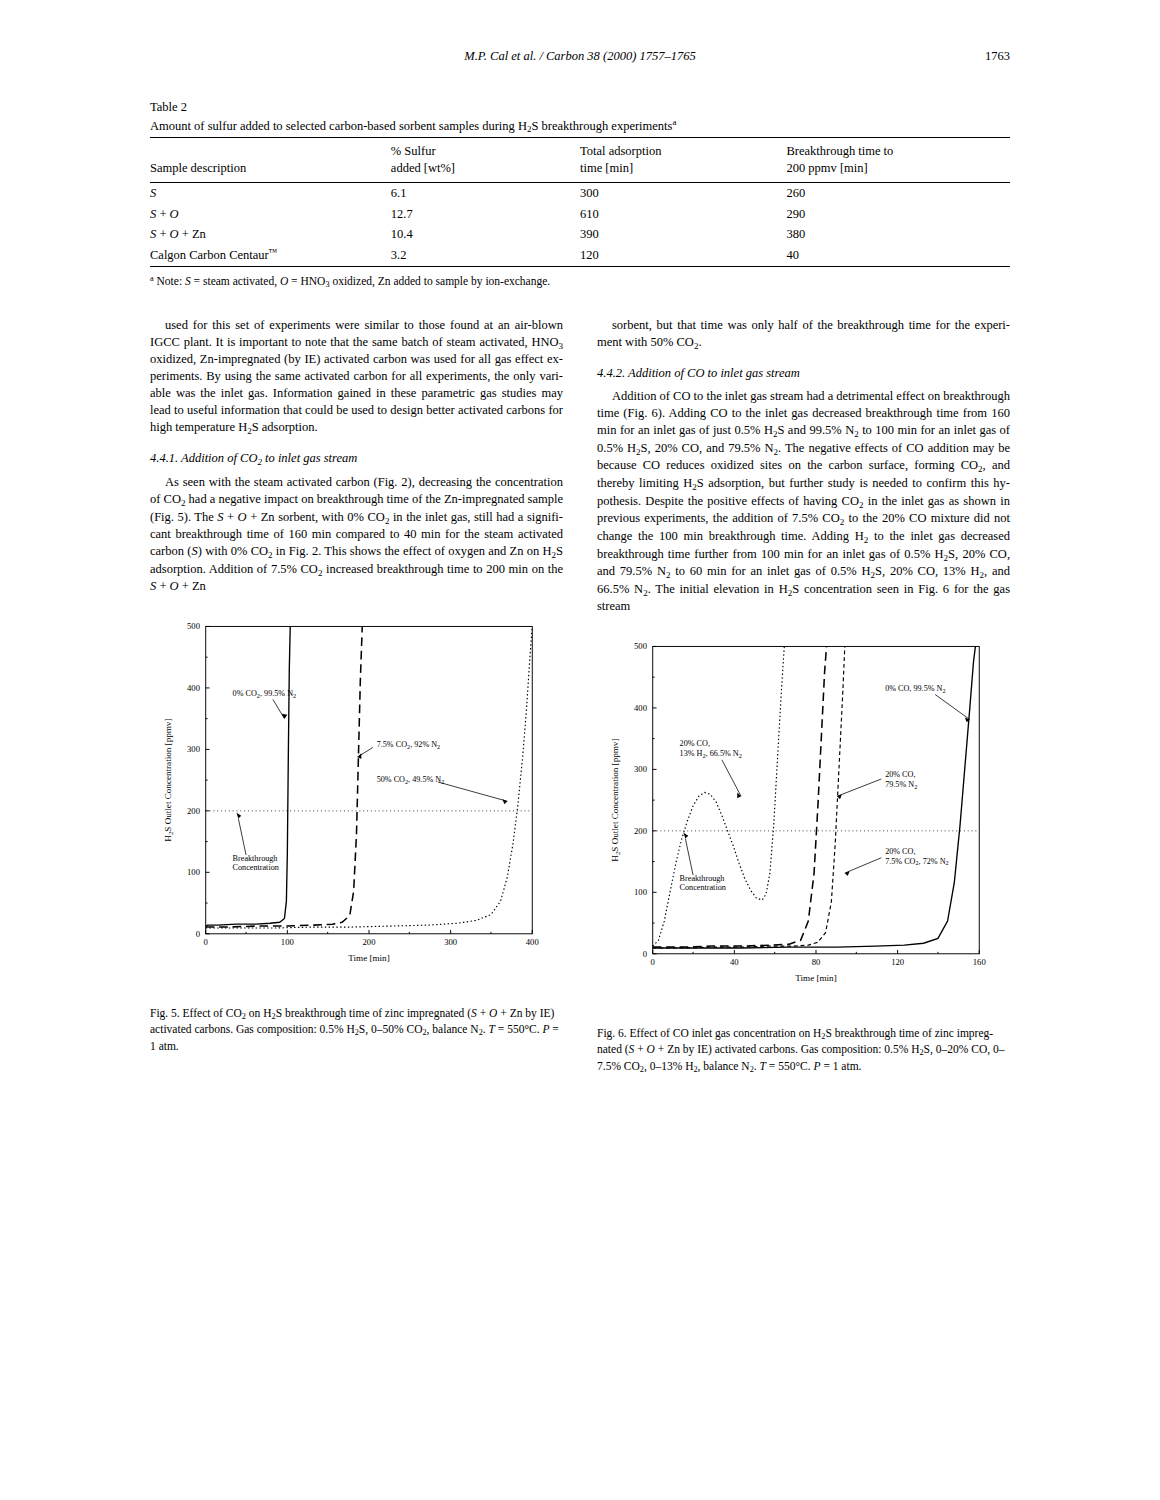M.P. Cal et al. / Carbon 38 (2000) 1757–1765 1763
Table 2 Amount of sulfur added to selected carbon-based sorbent samples during H2 S breakthrough experimentsa
| Sample description | % Sulfur added [wt%] | Total adsorption time [min] | Breakthrough time to 200 ppmv [min] |
| --- | --- | --- | --- |
| S | 6.1 | 300 | 260 |
| S + O | 12.7 | 610 | 290 |
| S + O + Zn | 10.4 | 390 | 380 |
| Calgon Carbon Centaur ™ | 3.2 | 120 | 40 |
a Note: S = steam activated, O = HNO3 oxidized, Zn added to sample by ion-exchange.
used for this set of experiments were similar to those found at an air-blown IGCC plant. It is important to note that the same batch of steam activated, HNO3 oxidized, Zn-impregnated (by IE) activated carbon was used for all gas effect experiments. By using the same activated carbon for all experiments, the only variable was the inlet gas. Information gained in these parametric gas studies may lead to useful information that could be used to design better activated carbons for high temperature H2 S adsorption.
4.4.1. Addition of CO2 to inlet gas stream
As seen with the steam activated carbon (Fig. 2), decreasing the concentration of CO2 had a negative impact on breakthrough time of the Zn-impregnated sample (Fig. 5). The S + O + Zn sorbent, with 0% CO2 in the inlet gas, still had a significant breakthrough time of 160 min compared to 40 min for the steam activated carbon (S) with 0% CO2 in Fig. 2. This shows the effect of oxygen and Zn on H2 S adsorption. Addition of 7.5% CO2 increased breakthrough time to 200 min on the S + O + Zn
0 100 200 300 400 0 100 200 300 400 500 Time [min] H2S Outlet Concentration [ppmv] 0% CO2, 99.5% N2 7.5% CO2, 92% N2 50% CO2, 49.5% N2 Breakthrough Concentration
Fig. 5. Effect of CO2 on H2 S breakthrough time of zinc impregnated (S + O + Zn by IE) activated carbons. Gas composition: 0.5% H2 S, 0–50% CO2, balance N2. T = 550°C. P = 1 atm.
sorbent, but that time was only half of the breakthrough time for the experiment with 50% CO2.
4.4.2. Addition of CO to inlet gas stream
Addition of CO to the inlet gas stream had a detrimental effect on breakthrough time (Fig. 6). Adding CO to the inlet gas decreased breakthrough time from 160 min for an inlet gas of just 0.5% H2 S and 99.5% N2 to 100 min for an inlet gas of 0.5% H2 S, 20% CO, and 79.5% N2. The negative effects of CO addition may be because CO reduces oxidized sites on the carbon surface, forming CO2, and thereby limiting H2 S adsorption, but further study is needed to confirm this hypothesis. Despite the positive effects of having CO2 in the inlet gas as shown in previous experiments, the addition of 7.5% CO2 to the 20% CO mixture did not change the 100 min breakthrough time. Adding H2 to the inlet gas decreased breakthrough time further from 100 min for an inlet gas of 0.5% H2 S, 20% CO, and 79.5% N2 to 60 min for an inlet gas of 0.5% H2 S, 20% CO, 13% H2, and 66.5% N2. The initial elevation in H2 S concentration seen in Fig. 6 for the gas stream
0 40 80 120 160 0 100 200 300 400 500 Time [min] H2S Outlet Concentration [ppmv] 0% CO, 99.5% N2 20% CO, 13% H2, 66.5% N2 20% CO, 79.5% N2 20% CO, 7.5% CO2, 72% N2 Breakthrough Concentration
Fig. 6. Effect of CO inlet gas concentration on H2 S breakthrough time of zinc impregnated (S + O + Zn by IE) activated carbons. Gas composition: 0.5% H2 S, 0–20% CO, 0–7.5% CO2, 0–13% H2, balance N2. T = 550°C. P = 1 atm.